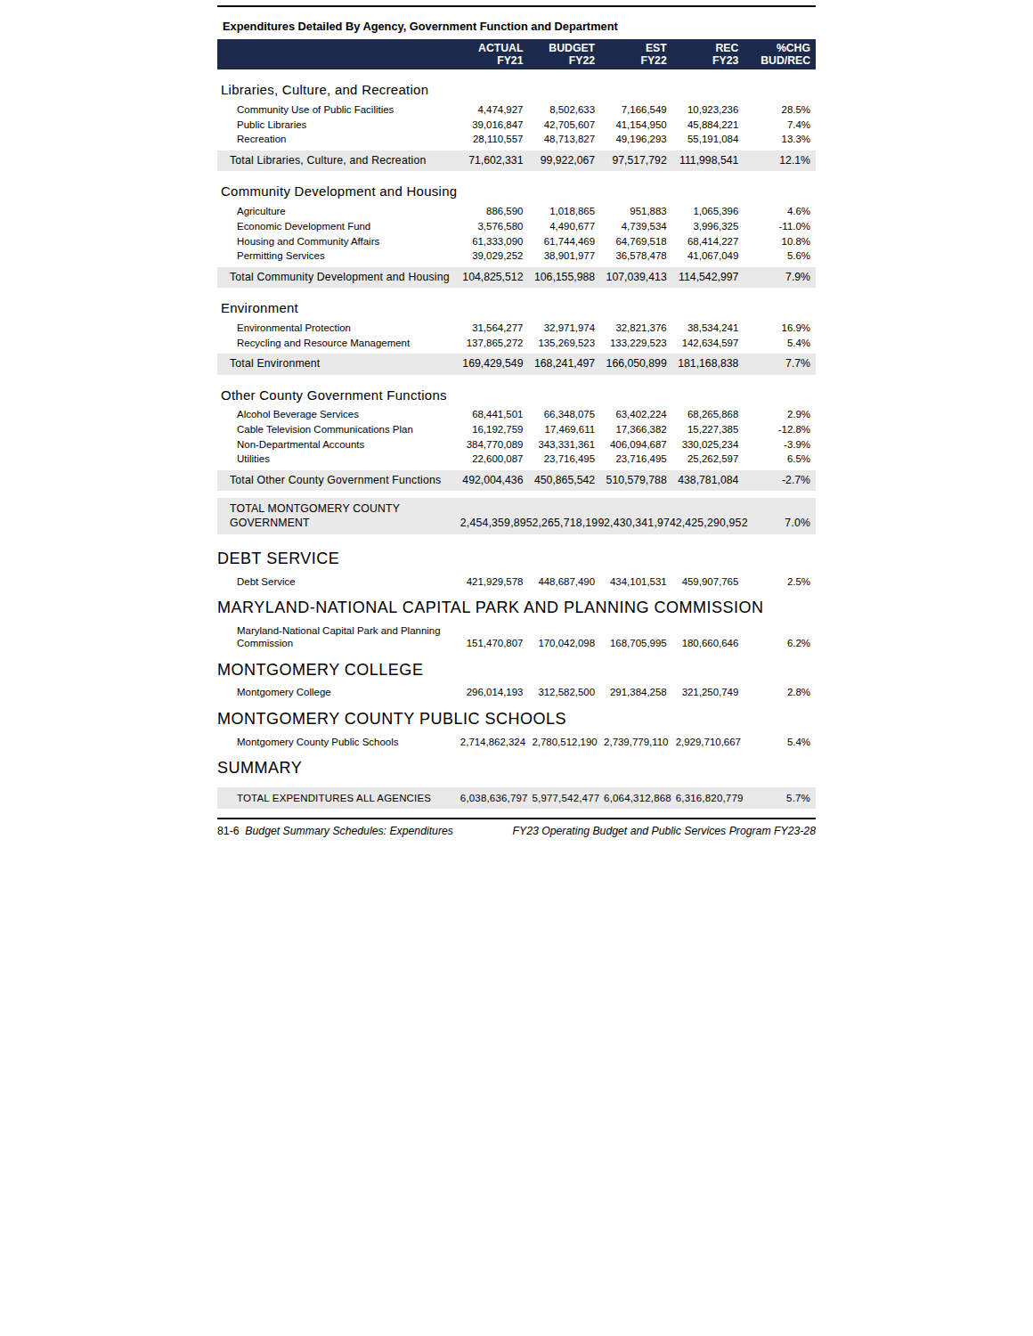Expenditures Detailed By Agency, Government Function and Department
| | ACTUAL FY21 | BUDGET FY22 | EST FY22 | REC FY23 | %CHG BUD/REC |
| --- | --- | --- | --- | --- | --- |
| Libraries, Culture, and Recreation |
| Community Use of Public Facilities | 4,474,927 | 8,502,633 | 7,166,549 | 10,923,236 | 28.5% |
| Public Libraries | 39,016,847 | 42,705,607 | 41,154,950 | 45,884,221 | 7.4% |
| Recreation | 28,110,557 | 48,713,827 | 49,196,293 | 55,191,084 | 13.3% |
| Total Libraries, Culture, and Recreation | 71,602,331 | 99,922,067 | 97,517,792 | 111,998,541 | 12.1% |
| Community Development and Housing |
| Agriculture | 886,590 | 1,018,865 | 951,883 | 1,065,396 | 4.6% |
| Economic Development Fund | 3,576,580 | 4,490,677 | 4,739,534 | 3,996,325 | -11.0% |
| Housing and Community Affairs | 61,333,090 | 61,744,469 | 64,769,518 | 68,414,227 | 10.8% |
| Permitting Services | 39,029,252 | 38,901,977 | 36,578,478 | 41,067,049 | 5.6% |
| Total Community Development and Housing | 104,825,512 | 106,155,988 | 107,039,413 | 114,542,997 | 7.9% |
| Environment |
| Environmental Protection | 31,564,277 | 32,971,974 | 32,821,376 | 38,534,241 | 16.9% |
| Recycling and Resource Management | 137,865,272 | 135,269,523 | 133,229,523 | 142,634,597 | 5.4% |
| Total Environment | 169,429,549 | 168,241,497 | 166,050,899 | 181,168,838 | 7.7% |
| Other County Government Functions |
| Alcohol Beverage Services | 68,441,501 | 66,348,075 | 63,402,224 | 68,265,868 | 2.9% |
| Cable Television Communications Plan | 16,192,759 | 17,469,611 | 17,366,382 | 15,227,385 | -12.8% |
| Non-Departmental Accounts | 384,770,089 | 343,331,361 | 406,094,687 | 330,025,234 | -3.9% |
| Utilities | 22,600,087 | 23,716,495 | 23,716,495 | 25,262,597 | 6.5% |
| Total Other County Government Functions | 492,004,436 | 450,865,542 | 510,579,788 | 438,781,084 | -2.7% |
| TOTAL MONTGOMERY COUNTY GOVERNMENT | 2,454,359,895 | 2,265,718,199 | 2,430,341,974 | 2,425,290,952 | 7.0% |
DEBT SERVICE
| Debt Service | 421,929,578 | 448,687,490 | 434,101,531 | 459,907,765 | 2.5% |
MARYLAND-NATIONAL CAPITAL PARK AND PLANNING COMMISSION
| Maryland-National Capital Park and Planning Commission | 151,470,807 | 170,042,098 | 168,705,995 | 180,660,646 | 6.2% |
MONTGOMERY COLLEGE
| Montgomery College | 296,014,193 | 312,582,500 | 291,384,258 | 321,250,749 | 2.8% |
MONTGOMERY COUNTY PUBLIC SCHOOLS
| Montgomery County Public Schools | 2,714,862,324 | 2,780,512,190 | 2,739,779,110 | 2,929,710,667 | 5.4% |
SUMMARY
| TOTAL EXPENDITURES ALL AGENCIES | 6,038,636,797 | 5,977,542,477 | 6,064,312,868 | 6,316,820,779 | 5.7% |
81-6 Budget Summary Schedules: Expenditures
FY23 Operating Budget and Public Services Program FY23-28